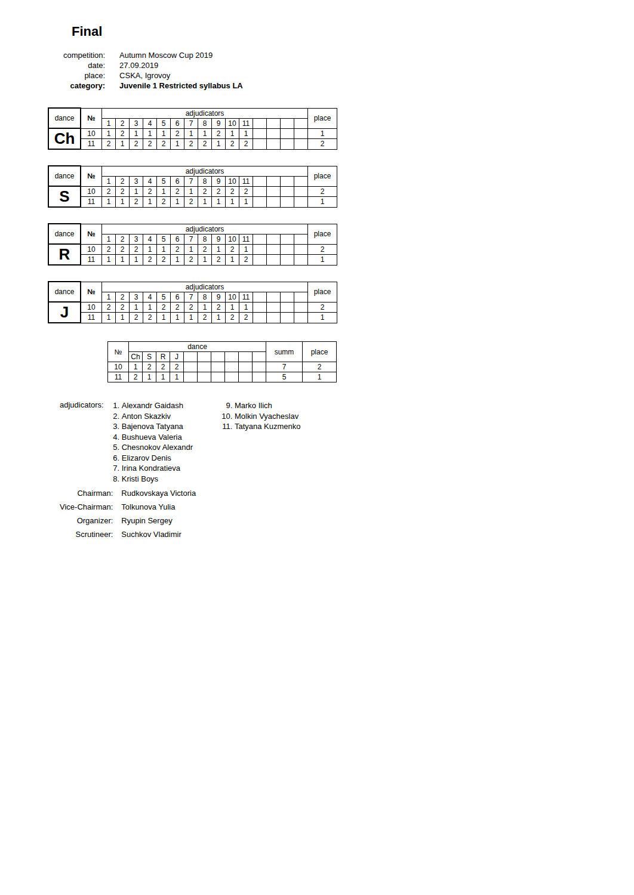Final
| competition: | Autumn Moscow Cup 2019 |
| date: | 27.09.2019 |
| place: | CSKA, Igrovoy |
| category: | Juvenile 1 Restricted syllabus LA |
| dance | № | adjudicators | place |
| --- | --- | --- | --- |
| 1 | 2 | 3 | 4 | 5 | 6 | 7 | 8 | 9 | 10 | 11 | | | | |
| Ch | 10 | 1 | 2 | 1 | 1 | 1 | 2 | 1 | 1 | 2 | 1 | 1 | | | | | 1 |
| 11 | 2 | 1 | 2 | 2 | 2 | 1 | 2 | 2 | 1 | 2 | 2 | | | | | 2 |
| dance | № | adjudicators | place |
| --- | --- | --- | --- |
| 1 | 2 | 3 | 4 | 5 | 6 | 7 | 8 | 9 | 10 | 11 | | | | |
| S | 10 | 2 | 2 | 1 | 2 | 1 | 2 | 1 | 2 | 2 | 2 | 2 | | | | | 2 |
| 11 | 1 | 1 | 2 | 1 | 2 | 1 | 2 | 1 | 1 | 1 | 1 | | | | | 1 |
| dance | № | adjudicators | place |
| --- | --- | --- | --- |
| 1 | 2 | 3 | 4 | 5 | 6 | 7 | 8 | 9 | 10 | 11 | | | | |
| R | 10 | 2 | 2 | 2 | 1 | 1 | 2 | 1 | 2 | 1 | 2 | 1 | | | | | 2 |
| 11 | 1 | 1 | 1 | 2 | 2 | 1 | 2 | 1 | 2 | 1 | 2 | | | | | 1 |
| dance | № | adjudicators | place |
| --- | --- | --- | --- |
| 1 | 2 | 3 | 4 | 5 | 6 | 7 | 8 | 9 | 10 | 11 | | | | |
| J | 10 | 2 | 2 | 1 | 1 | 2 | 2 | 2 | 1 | 2 | 1 | 1 | | | | | 2 |
| 11 | 1 | 1 | 2 | 2 | 1 | 1 | 1 | 2 | 1 | 2 | 2 | | | | | 1 |
| № | dance | summ | place |
| --- | --- | --- | --- |
| Ch | S | R | J | | | | | | |
| 10 | 1 | 2 | 2 | 2 | | | | | | | 7 | 2 |
| 11 | 2 | 1 | 1 | 1 | | | | | | | 5 | 1 |
| adjudicators: | Alexandr Gaidash Anton Skazkiv Bajenova Tatyana Bushueva Valeria Chesnokov Alexandr Elizarov Denis Irina Kondratieva Kristi Boys | Marko Ilich Molkin Vyacheslav Tatyana Kuzmenko |
| Chairman: | Rudkovskaya Victoria |
| Vice-Chairman: | Tolkunova Yulia |
| Organizer: | Ryupin Sergey |
| Scrutineer: | Suchkov Vladimir |